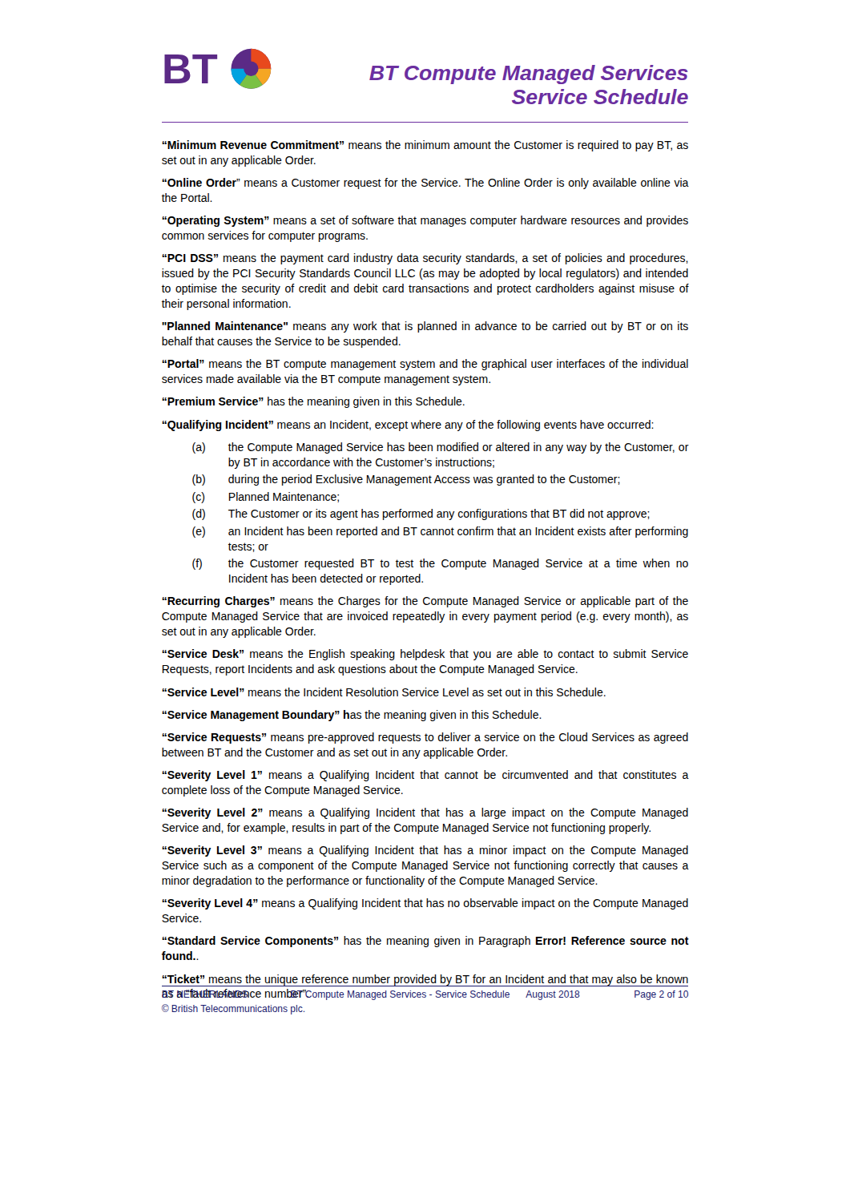BT
BT Compute Managed Services
Service Schedule
“Minimum Revenue Commitment” means the minimum amount the Customer is required to pay BT, as set out in any applicable Order.
“Online Order” means a Customer request for the Service. The Online Order is only available online via the Portal.
“Operating System” means a set of software that manages computer hardware resources and provides common services for computer programs.
“PCI DSS” means the payment card industry data security standards, a set of policies and procedures, issued by the PCI Security Standards Council LLC (as may be adopted by local regulators) and intended to optimise the security of credit and debit card transactions and protect cardholders against misuse of their personal information.
"Planned Maintenance" means any work that is planned in advance to be carried out by BT or on its behalf that causes the Service to be suspended.
“Portal” means the BT compute management system and the graphical user interfaces of the individual services made available via the BT compute management system.
“Premium Service” has the meaning given in this Schedule.
“Qualifying Incident” means an Incident, except where any of the following events have occurred:
the Compute Managed Service has been modified or altered in any way by the Customer, or by BT in accordance with the Customer’s instructions;
during the period Exclusive Management Access was granted to the Customer;
Planned Maintenance;
The Customer or its agent has performed any configurations that BT did not approve;
an Incident has been reported and BT cannot confirm that an Incident exists after performing tests; or
the Customer requested BT to test the Compute Managed Service at a time when no Incident has been detected or reported.
“Recurring Charges” means the Charges for the Compute Managed Service or applicable part of the Compute Managed Service that are invoiced repeatedly in every payment period (e.g. every month), as set out in any applicable Order.
“Service Desk” means the English speaking helpdesk that you are able to contact to submit Service Requests, report Incidents and ask questions about the Compute Managed Service.
“Service Level” means the Incident Resolution Service Level as set out in this Schedule.
“Service Management Boundary” has the meaning given in this Schedule.
“Service Requests” means pre-approved requests to deliver a service on the Cloud Services as agreed between BT and the Customer and as set out in any applicable Order.
“Severity Level 1” means a Qualifying Incident that cannot be circumvented and that constitutes a complete loss of the Compute Managed Service.
“Severity Level 2” means a Qualifying Incident that has a large impact on the Compute Managed Service and, for example, results in part of the Compute Managed Service not functioning properly.
“Severity Level 3” means a Qualifying Incident that has a minor impact on the Compute Managed Service such as a component of the Compute Managed Service not functioning correctly that causes a minor degradation to the performance or functionality of the Compute Managed Service.
“Severity Level 4” means a Qualifying Incident that has no observable impact on the Compute Managed Service.
“Standard Service Components” has the meaning given in Paragraph Error! Reference source not found..
“Ticket” means the unique reference number provided by BT for an Incident and that may also be known as a “fault reference number”.
BT NETHERLANDS BT Compute Managed Services - Service Schedule August 2018 Page 2 of 10
© British Telecommunications plc.